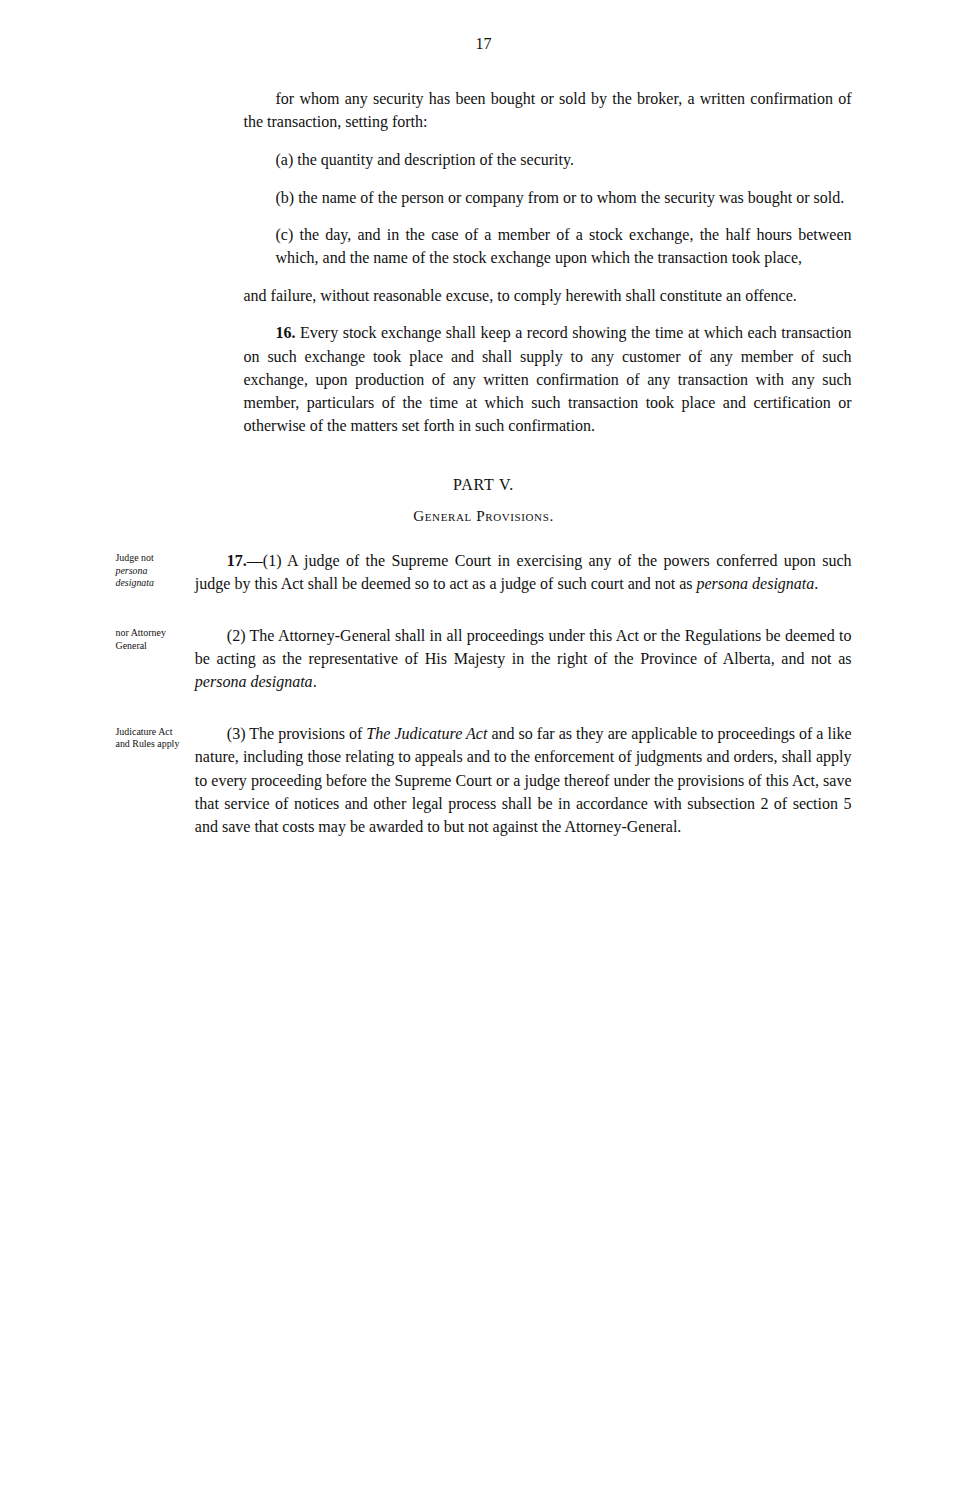17
for whom any security has been bought or sold by the broker, a written confirmation of the transaction, setting forth:
the quantity and description of the security.
the name of the person or company from or to whom the security was bought or sold.
the day, and in the case of a member of a stock exchange, the half hours between which, and the name of the stock exchange upon which the transaction took place,
and failure, without reasonable excuse, to comply herewith shall constitute an offence.
16. Every stock exchange shall keep a record showing the time at which each transaction on such exchange took place and shall supply to any customer of any member of such exchange, upon production of any written confirmation of any transaction with any such member, particulars of the time at which such transaction took place and certification or otherwise of the matters set forth in such confirmation.
PART V.
General Provisions.
Judge not persona designata
17.—(1) A judge of the Supreme Court in exercising any of the powers conferred upon such judge by this Act shall be deemed so to act as a judge of such court and not as persona designata.
nor Attorney General
(2) The Attorney-General shall in all proceedings under this Act or the Regulations be deemed to be acting as the representative of His Majesty in the right of the Province of Alberta, and not as persona designata.
Judicature Act and Rules apply
(3) The provisions of The Judicature Act and so far as they are applicable to proceedings of a like nature, including those relating to appeals and to the enforcement of judgments and orders, shall apply to every proceeding before the Supreme Court or a judge thereof under the provisions of this Act, save that service of notices and other legal process shall be in accordance with subsection 2 of section 5 and save that costs may be awarded to but not against the Attorney-General.